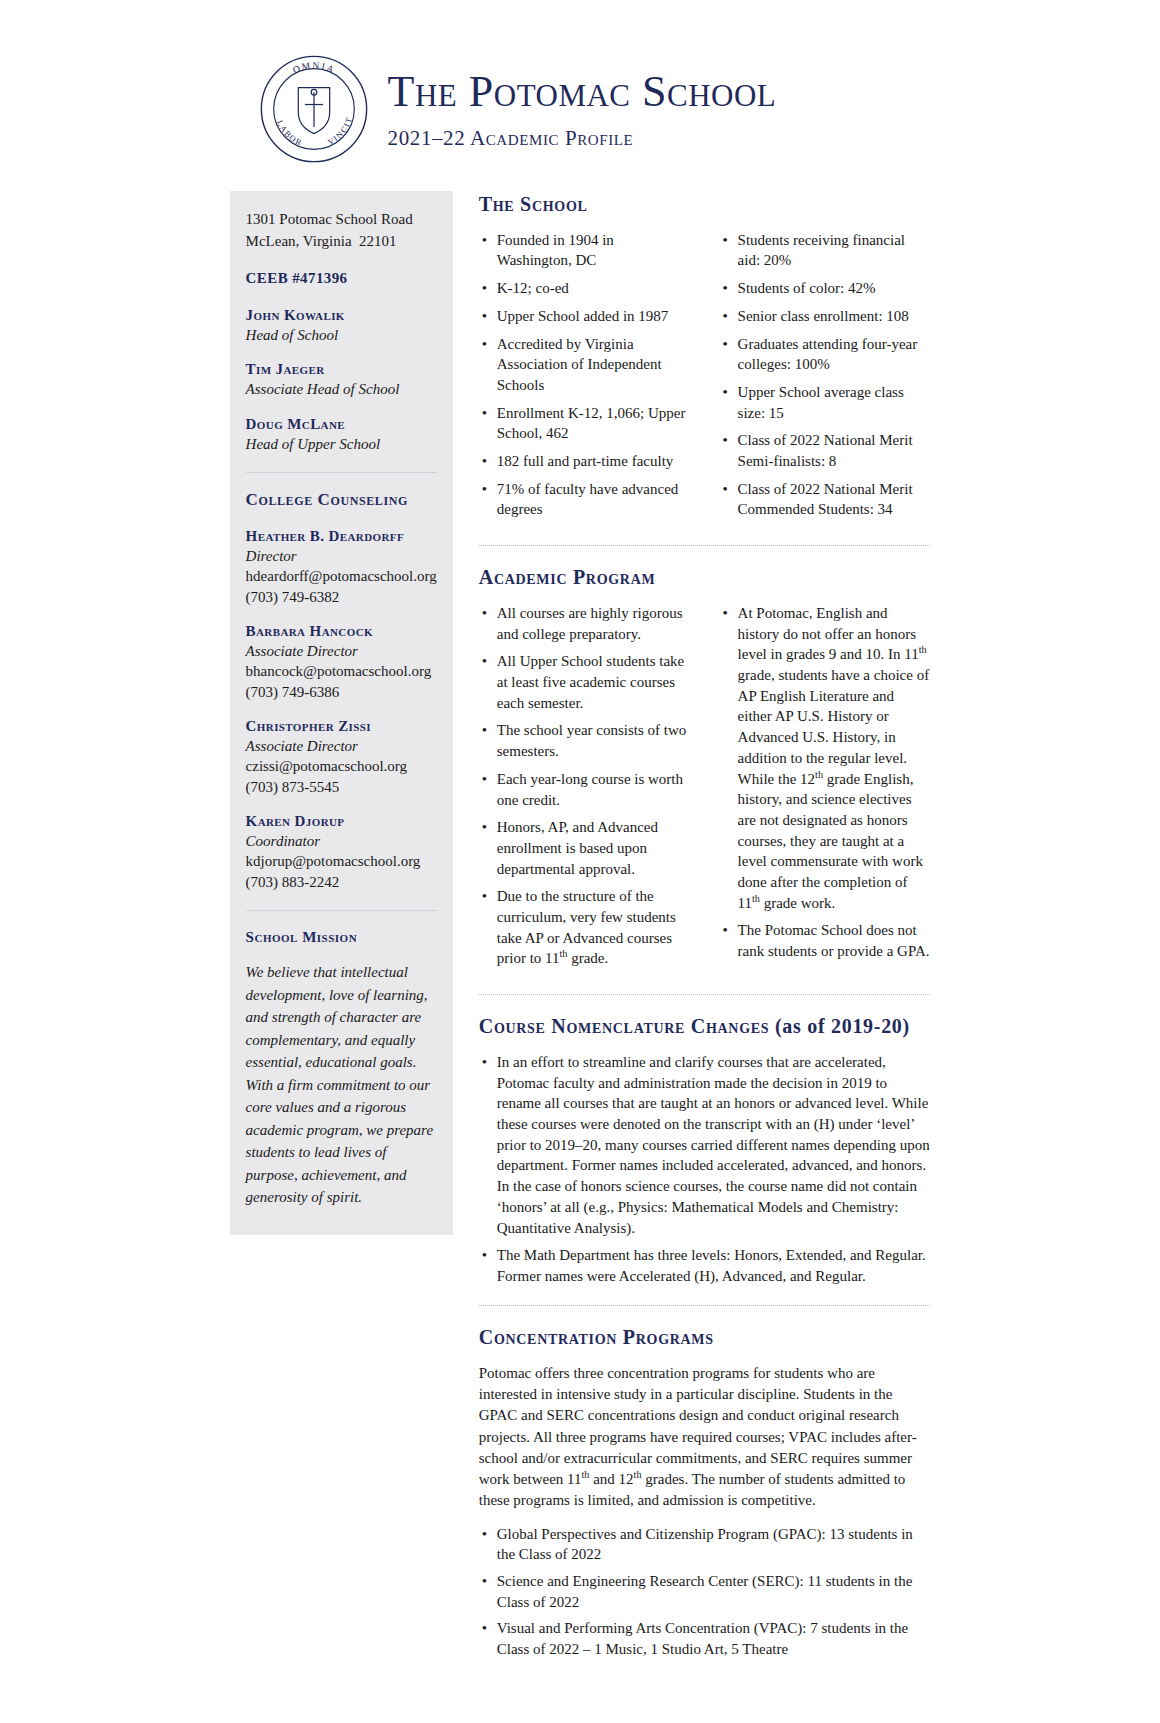OMNIA LABOR VINCIT
The Potomac School
2021–22 Academic Profile
1301 Potomac School Road
McLean, Virginia 22101
CEEB #471396
John Kowalik Head of School
Tim Jaeger Associate Head of School
Doug McLane Head of Upper School
College Counseling
Heather B. Deardorff Director hdeardorff@potomacschool.org (703) 749-6382
Barbara Hancock Associate Director bhancock@potomacschool.org (703) 749-6386
Christopher Zissi Associate Director czissi@potomacschool.org (703) 873-5545
Karen Djorup Coordinator kdjorup@potomacschool.org (703) 883-2242
School Mission
We believe that intellectual development, love of learning, and strength of character are complementary, and equally essential, educational goals. With a firm commitment to our core values and a rigorous academic program, we prepare students to lead lives of purpose, achievement, and generosity of spirit.
The School
Founded in 1904 in Washington, DC
K-12; co-ed
Upper School added in 1987
Accredited by Virginia Association of Independent Schools
Enrollment K-12, 1,066; Upper School, 462
182 full and part-time faculty
71% of faculty have advanced degrees
Students receiving financial aid: 20%
Students of color: 42%
Senior class enrollment: 108
Graduates attending four-year colleges: 100%
Upper School average class size: 15
Class of 2022 National Merit Semi-finalists: 8
Class of 2022 National Merit Commended Students: 34
Academic Program
All courses are highly rigorous and college preparatory.
All Upper School students take at least five academic courses each semester.
The school year consists of two semesters.
Each year-long course is worth one credit.
Honors, AP, and Advanced enrollment is based upon departmental approval.
Due to the structure of the curriculum, very few students take AP or Advanced courses prior to 11th grade.
At Potomac, English and history do not offer an honors level in grades 9 and 10. In 11th grade, students have a choice of AP English Literature and either AP U.S. History or Advanced U.S. History, in addition to the regular level. While the 12th grade English, history, and science electives are not designated as honors courses, they are taught at a level commensurate with work done after the completion of 11th grade work.
The Potomac School does not rank students or provide a GPA.
Course Nomenclature Changes (as of 2019-20)
In an effort to streamline and clarify courses that are accelerated, Potomac faculty and administration made the decision in 2019 to rename all courses that are taught at an honors or advanced level. While these courses were denoted on the transcript with an (H) under ‘level’ prior to 2019–20, many courses carried different names depending upon department. Former names included accelerated, advanced, and honors. In the case of honors science courses, the course name did not contain ‘honors’ at all (e.g., Physics: Mathematical Models and Chemistry: Quantitative Analysis).
The Math Department has three levels: Honors, Extended, and Regular. Former names were Accelerated (H), Advanced, and Regular.
Concentration Programs
Potomac offers three concentration programs for students who are interested in intensive study in a particular discipline. Students in the GPAC and SERC concentrations design and conduct original research projects. All three programs have required courses; VPAC includes after-school and/or extracurricular commitments, and SERC requires summer work between 11th and 12th grades. The number of students admitted to these programs is limited, and admission is competitive.
Global Perspectives and Citizenship Program (GPAC): 13 students in the Class of 2022
Science and Engineering Research Center (SERC): 11 students in the Class of 2022
Visual and Performing Arts Concentration (VPAC): 7 students in the Class of 2022 – 1 Music, 1 Studio Art, 5 Theatre